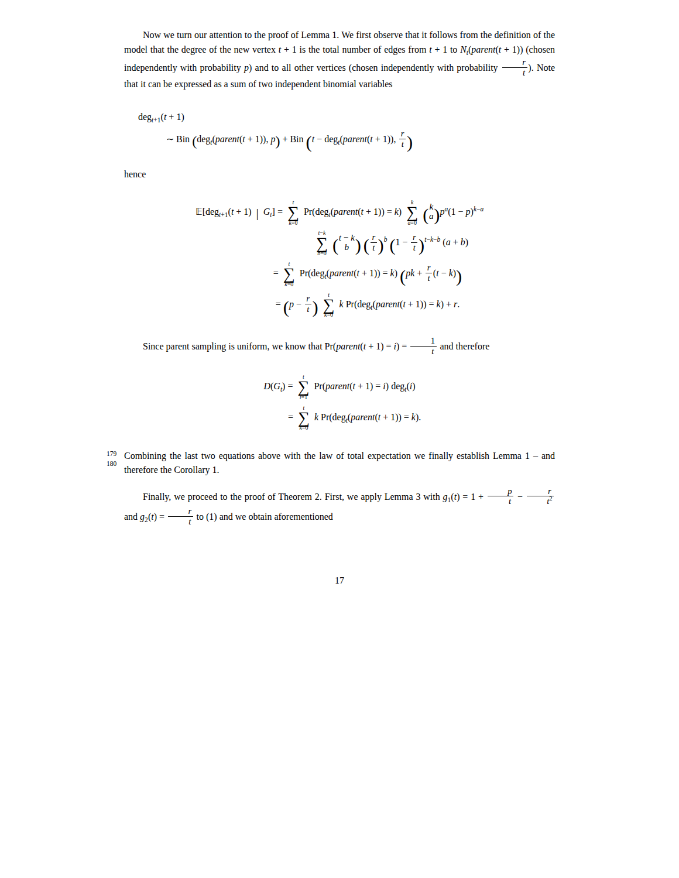Now we turn our attention to the proof of Lemma 1. We first observe that it follows from the definition of the model that the degree of the new vertex t + 1 is the total number of edges from t + 1 to Nt(parent(t + 1)) (chosen independently with probability p) and to all other vertices (chosen independently with probability rt). Note that it can be expressed as a sum of two independent binomial variables
degt+1(t + 1) ∼ Bin (degt(parent(t + 1)), p) + Bin (t − degt(parent(t + 1)), rt)
hence
𝔼[degt+1(t + 1) | Gt] = t∑k=0 Pr(degt(parent(t + 1)) = k) k∑a=0 (ka) pa(1 − p)k−a t−k∑b=0 (t − k b) (rt)b (1 − rt)t−k−b (a + b) = t∑k=0 Pr(degt(parent(t + 1)) = k) (pk + rt(t − k)) = (p − rt) t∑k=0 k Pr(degt(parent(t + 1)) = k) + r.
Since parent sampling is uniform, we know that Pr(parent(t + 1) = i) = 1 t and therefore
D(Gt) = t∑i=1 Pr(parent(t + 1) = i) degt(i) = t∑k=0 k Pr(degt(parent(t + 1)) = k).
179 Combining the last two equations above with the law of total expectation we 180finally establish Lemma 1 – and therefore the Corollary 1.
Finally, we proceed to the proof of Theorem 2. First, we apply Lemma 3 with g1(t) = 1 + pt − rt2 and g2(t) = rt to (1) and we obtain aforementioned
17